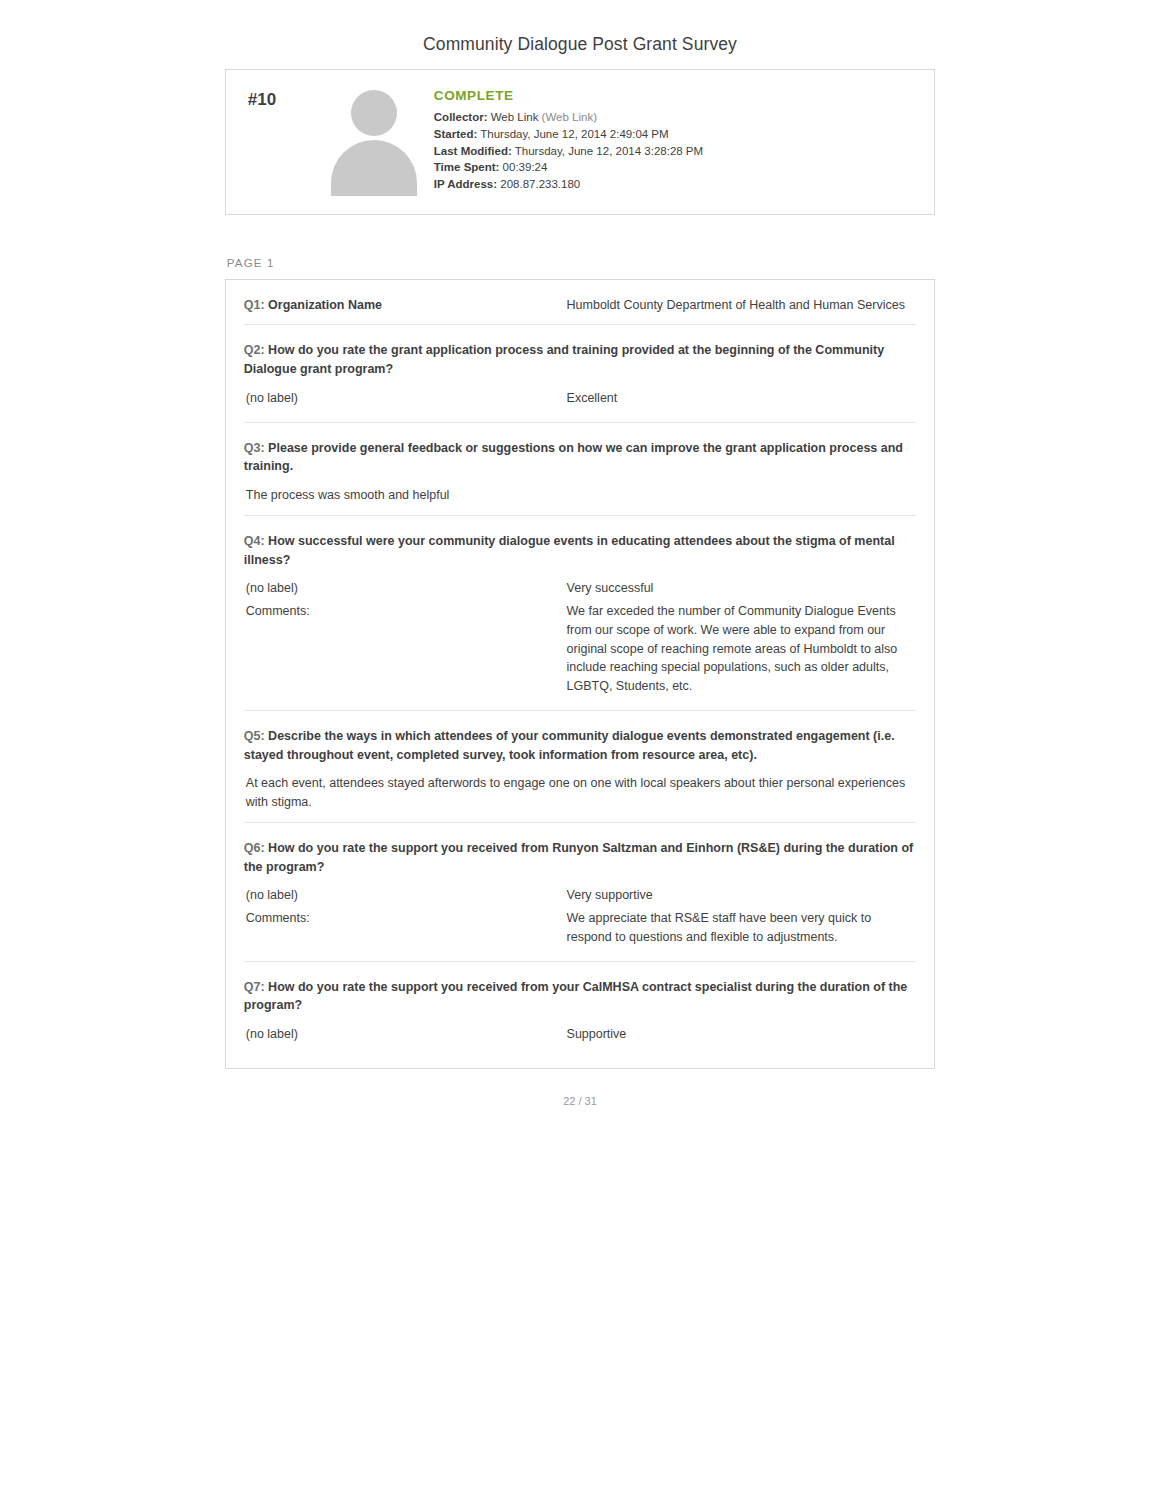Community Dialogue Post Grant Survey
#10
COMPLETE
Collector: Web Link (Web Link)
Started: Thursday, June 12, 2014 2:49:04 PM
Last Modified: Thursday, June 12, 2014 3:28:28 PM
Time Spent: 00:39:24
IP Address: 208.87.233.180
PAGE 1
Q1: Organization Name
Humboldt County Department of Health and Human Services
Q2: How do you rate the grant application process and training provided at the beginning of the Community Dialogue grant program?
(no label)
Excellent
Q3: Please provide general feedback or suggestions on how we can improve the grant application process and training.
The process was smooth and helpful
Q4: How successful were your community dialogue events in educating attendees about the stigma of mental illness?
(no label)
Very successful
Comments:
We far exceded the number of Community Dialogue Events from our scope of work. We were able to expand from our original scope of reaching remote areas of Humboldt to also include reaching special populations, such as older adults, LGBTQ, Students, etc.
Q5: Describe the ways in which attendees of your community dialogue events demonstrated engagement (i.e. stayed throughout event, completed survey, took information from resource area, etc).
At each event, attendees stayed afterwords to engage one on one with local speakers about thier personal experiences with stigma.
Q6: How do you rate the support you received from Runyon Saltzman and Einhorn (RS&E) during the duration of the program?
(no label)
Very supportive
Comments:
We appreciate that RS&E staff have been very quick to respond to questions and flexible to adjustments.
Q7: How do you rate the support you received from your CalMHSA contract specialist during the duration of the program?
(no label)
Supportive
22 / 31